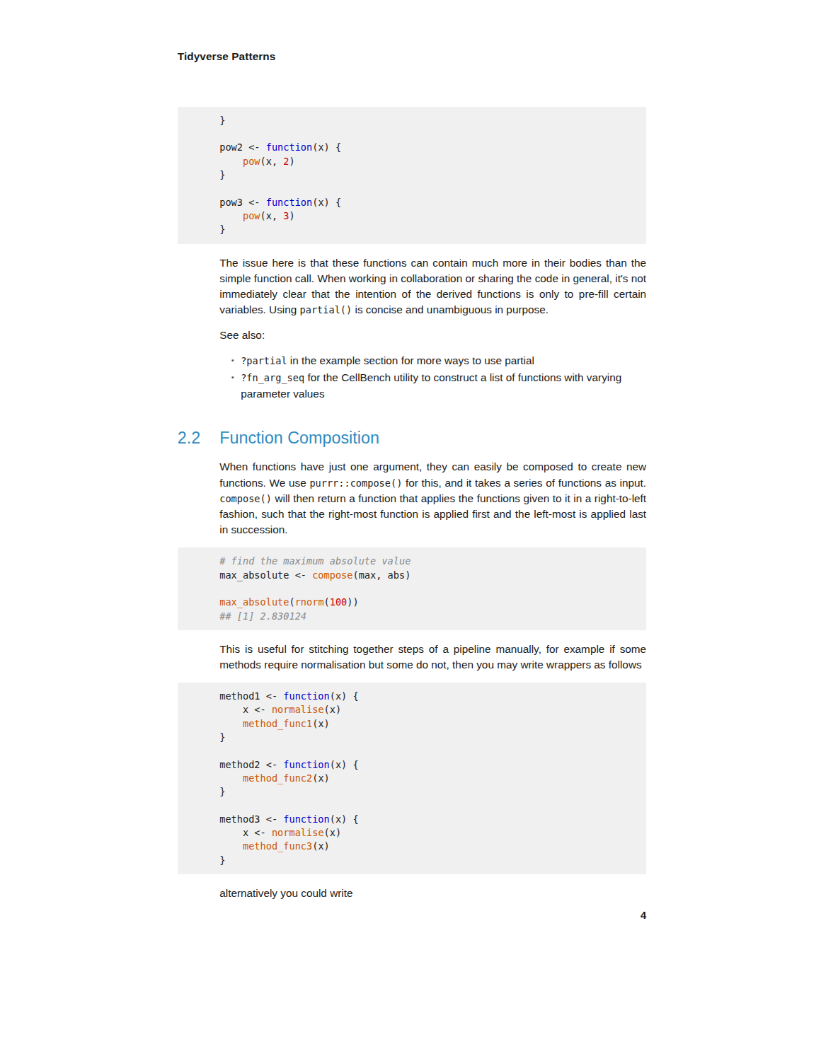Tidyverse Patterns
}

pow2 <- function(x) {
    pow(x, 2)
}

pow3 <- function(x) {
    pow(x, 3)
}
The issue here is that these functions can contain much more in their bodies than the simple function call. When working in collaboration or sharing the code in general, it's not immediately clear that the intention of the derived functions is only to pre-fill certain variables. Using partial() is concise and unambiguous in purpose.
See also:
?partial in the example section for more ways to use partial
?fn_arg_seq for the CellBench utility to construct a list of functions with varying parameter values
2.2 Function Composition
When functions have just one argument, they can easily be composed to create new functions. We use purrr::compose() for this, and it takes a series of functions as input. compose() will then return a function that applies the functions given to it in a right-to-left fashion, such that the right-most function is applied first and the left-most is applied last in succession.
# find the maximum absolute value
max_absolute <- compose(max, abs)

max_absolute(rnorm(100))
## [1] 2.830124
This is useful for stitching together steps of a pipeline manually, for example if some methods require normalisation but some do not, then you may write wrappers as follows
method1 <- function(x) {
    x <- normalise(x)
    method_func1(x)
}

method2 <- function(x) {
    method_func2(x)
}

method3 <- function(x) {
    x <- normalise(x)
    method_func3(x)
}
alternatively you could write
4